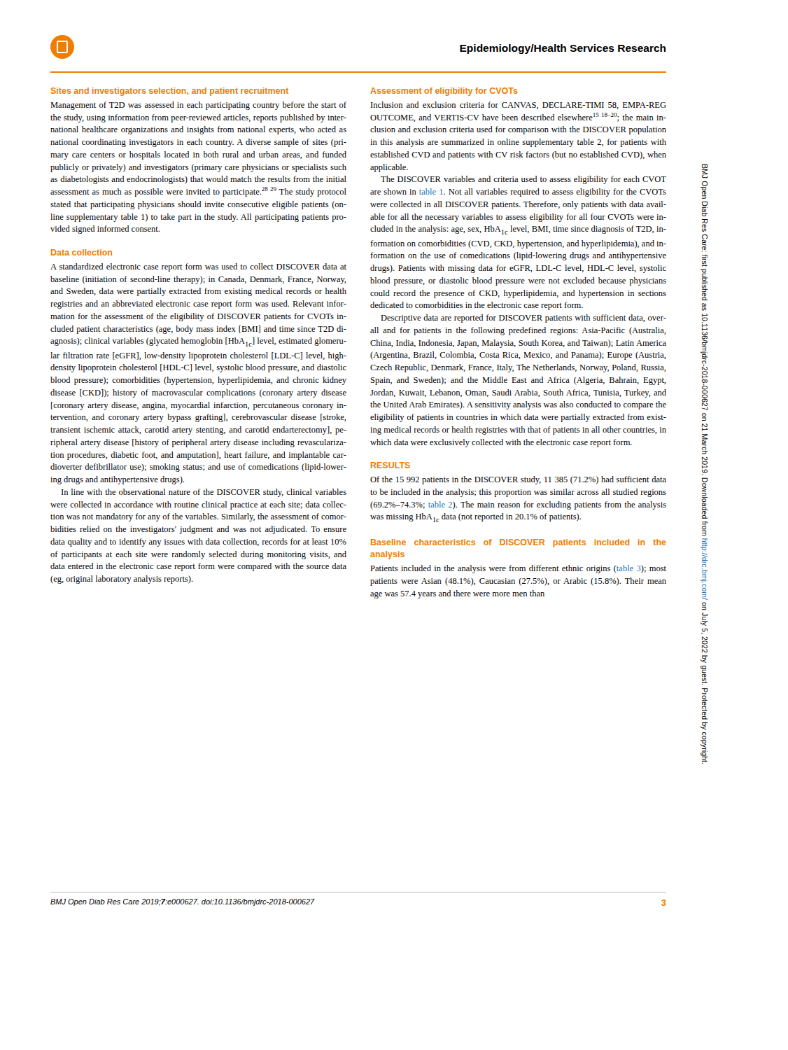Epidemiology/Health Services Research
Sites and investigators selection, and patient recruitment
Management of T2D was assessed in each participating country before the start of the study, using information from peer-reviewed articles, reports published by international healthcare organizations and insights from national experts, who acted as national coordinating investigators in each country. A diverse sample of sites (primary care centers or hospitals located in both rural and urban areas, and funded publicly or privately) and investigators (primary care physicians or specialists such as diabetologists and endocrinologists) that would match the results from the initial assessment as much as possible were invited to participate.28 29 The study protocol stated that participating physicians should invite consecutive eligible patients (online supplementary table 1) to take part in the study. All participating patients provided signed informed consent.
Data collection
A standardized electronic case report form was used to collect DISCOVER data at baseline (initiation of second-line therapy); in Canada, Denmark, France, Norway, and Sweden, data were partially extracted from existing medical records or health registries and an abbreviated electronic case report form was used. Relevant information for the assessment of the eligibility of DISCOVER patients for CVOTs included patient characteristics (age, body mass index [BMI] and time since T2D diagnosis); clinical variables (glycated hemoglobin [HbA1c] level, estimated glomerular filtration rate [eGFR], low-density lipoprotein cholesterol [LDL-C] level, high-density lipoprotein cholesterol [HDL-C] level, systolic blood pressure, and diastolic blood pressure); comorbidities (hypertension, hyperlipidemia, and chronic kidney disease [CKD]); history of macrovascular complications (coronary artery disease [coronary artery disease, angina, myocardial infarction, percutaneous coronary intervention, and coronary artery bypass grafting], cerebrovascular disease [stroke, transient ischemic attack, carotid artery stenting, and carotid endarterectomy], peripheral artery disease [history of peripheral artery disease including revascularization procedures, diabetic foot, and amputation], heart failure, and implantable cardioverter defibrillator use); smoking status; and use of comedications (lipid-lowering drugs and antihypertensive drugs).
In line with the observational nature of the DISCOVER study, clinical variables were collected in accordance with routine clinical practice at each site; data collection was not mandatory for any of the variables. Similarly, the assessment of comorbidities relied on the investigators' judgment and was not adjudicated. To ensure data quality and to identify any issues with data collection, records for at least 10% of participants at each site were randomly selected during monitoring visits, and data entered in the electronic case report form were compared with the source data (eg, original laboratory analysis reports).
Assessment of eligibility for CVOTs
Inclusion and exclusion criteria for CANVAS, DECLARE-TIMI 58, EMPA-REG OUTCOME, and VERTIS-CV have been described elsewhere15 18–20; the main inclusion and exclusion criteria used for comparison with the DISCOVER population in this analysis are summarized in online supplementary table 2, for patients with established CVD and patients with CV risk factors (but no established CVD), when applicable.
The DISCOVER variables and criteria used to assess eligibility for each CVOT are shown in table 1. Not all variables required to assess eligibility for the CVOTs were collected in all DISCOVER patients. Therefore, only patients with data available for all the necessary variables to assess eligibility for all four CVOTs were included in the analysis: age, sex, HbA1c level, BMI, time since diagnosis of T2D, information on comorbidities (CVD, CKD, hypertension, and hyperlipidemia), and information on the use of comedications (lipid-lowering drugs and antihypertensive drugs). Patients with missing data for eGFR, LDL-C level, HDL-C level, systolic blood pressure, or diastolic blood pressure were not excluded because physicians could record the presence of CKD, hyperlipidemia, and hypertension in sections dedicated to comorbidities in the electronic case report form.
Descriptive data are reported for DISCOVER patients with sufficient data, overall and for patients in the following predefined regions: Asia-Pacific (Australia, China, India, Indonesia, Japan, Malaysia, South Korea, and Taiwan); Latin America (Argentina, Brazil, Colombia, Costa Rica, Mexico, and Panama); Europe (Austria, Czech Republic, Denmark, France, Italy, The Netherlands, Norway, Poland, Russia, Spain, and Sweden); and the Middle East and Africa (Algeria, Bahrain, Egypt, Jordan, Kuwait, Lebanon, Oman, Saudi Arabia, South Africa, Tunisia, Turkey, and the United Arab Emirates). A sensitivity analysis was also conducted to compare the eligibility of patients in countries in which data were partially extracted from existing medical records or health registries with that of patients in all other countries, in which data were exclusively collected with the electronic case report form.
RESULTS
Of the 15 992 patients in the DISCOVER study, 11 385 (71.2%) had sufficient data to be included in the analysis; this proportion was similar across all studied regions (69.2%–74.3%; table 2). The main reason for excluding patients from the analysis was missing HbA1c data (not reported in 20.1% of patients).
Baseline characteristics of DISCOVER patients included in the analysis
Patients included in the analysis were from different ethnic origins (table 3); most patients were Asian (48.1%), Caucasian (27.5%), or Arabic (15.8%). Their mean age was 57.4 years and there were more men than
BMJ Open Diab Res Care 2019;7:e000627. doi:10.1136/bmjdrc-2018-000627
3
BMJ Open Diab Res Care: first published as 10.1136/bmjdrc-2018-000627 on 21 March 2019. Downloaded from http://drc.bmj.com/ on July 5, 2022 by guest. Protected by copyright.